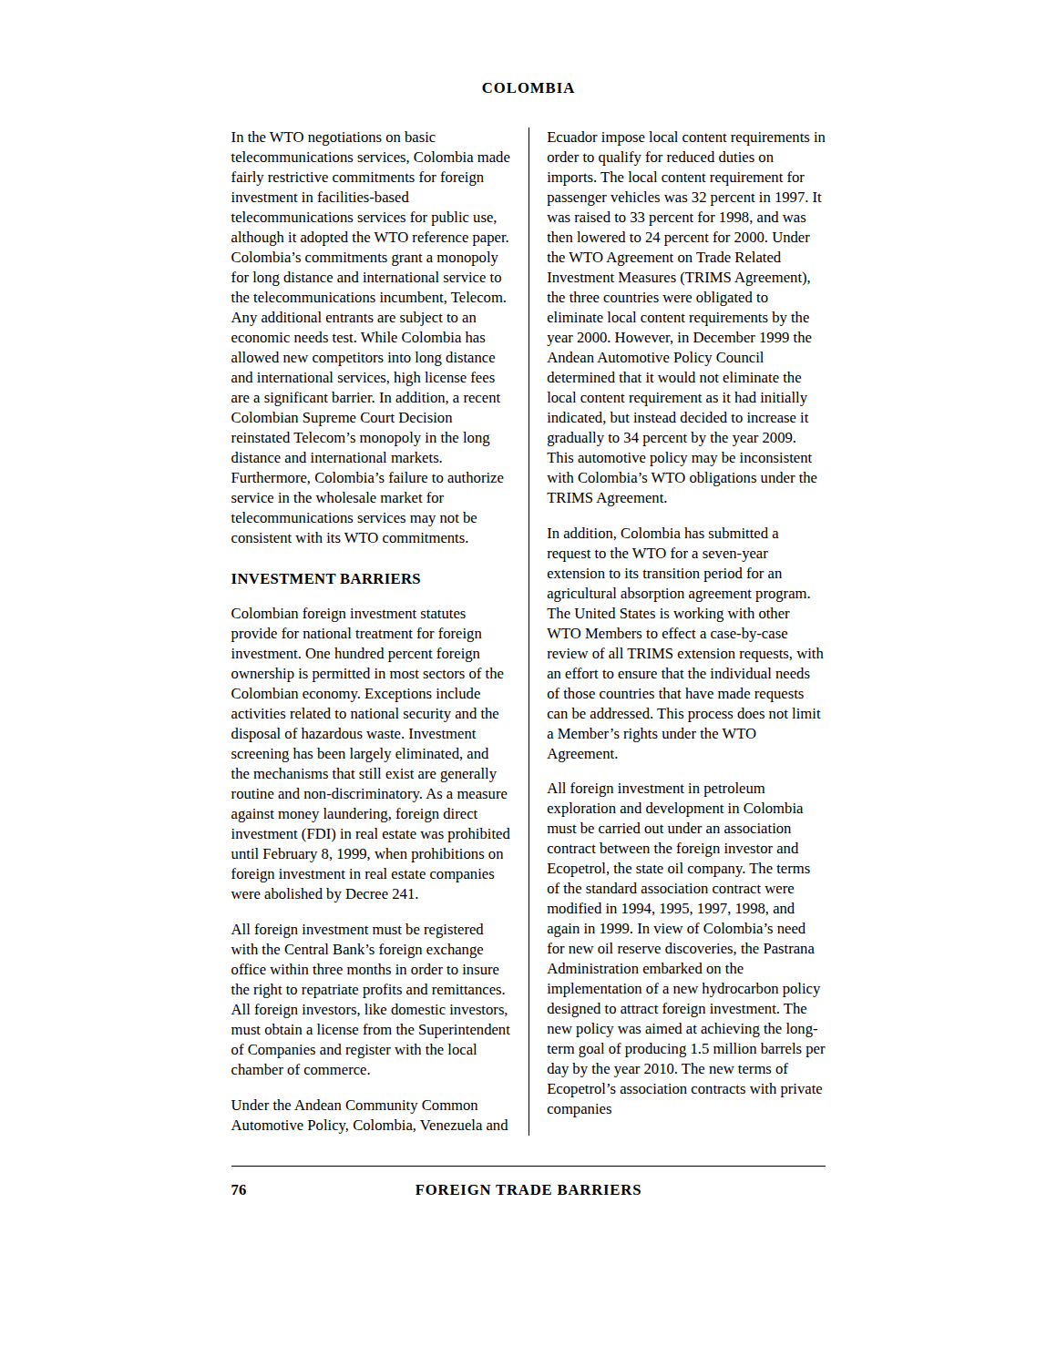COLOMBIA
In the WTO negotiations on basic telecommunications services, Colombia made fairly restrictive commitments for foreign investment in facilities-based telecommunications services for public use, although it adopted the WTO reference paper. Colombia’s commitments grant a monopoly for long distance and international service to the telecommunications incumbent, Telecom. Any additional entrants are subject to an economic needs test. While Colombia has allowed new competitors into long distance and international services, high license fees are a significant barrier. In addition, a recent Colombian Supreme Court Decision reinstated Telecom’s monopoly in the long distance and international markets. Furthermore, Colombia’s failure to authorize service in the wholesale market for telecommunications services may not be consistent with its WTO commitments.
INVESTMENT BARRIERS
Colombian foreign investment statutes provide for national treatment for foreign investment. One hundred percent foreign ownership is permitted in most sectors of the Colombian economy. Exceptions include activities related to national security and the disposal of hazardous waste. Investment screening has been largely eliminated, and the mechanisms that still exist are generally routine and non-discriminatory. As a measure against money laundering, foreign direct investment (FDI) in real estate was prohibited until February 8, 1999, when prohibitions on foreign investment in real estate companies were abolished by Decree 241.
All foreign investment must be registered with the Central Bank’s foreign exchange office within three months in order to insure the right to repatriate profits and remittances. All foreign investors, like domestic investors, must obtain a license from the Superintendent of Companies and register with the local chamber of commerce.
Under the Andean Community Common Automotive Policy, Colombia, Venezuela and Ecuador impose local content requirements in order to qualify for reduced duties on imports. The local content requirement for passenger vehicles was 32 percent in 1997. It was raised to 33 percent for 1998, and was then lowered to 24 percent for 2000. Under the WTO Agreement on Trade Related Investment Measures (TRIMS Agreement), the three countries were obligated to eliminate local content requirements by the year 2000. However, in December 1999 the Andean Automotive Policy Council determined that it would not eliminate the local content requirement as it had initially indicated, but instead decided to increase it gradually to 34 percent by the year 2009. This automotive policy may be inconsistent with Colombia’s WTO obligations under the TRIMS Agreement.
In addition, Colombia has submitted a request to the WTO for a seven-year extension to its transition period for an agricultural absorption agreement program. The United States is working with other WTO Members to effect a case-by-case review of all TRIMS extension requests, with an effort to ensure that the individual needs of those countries that have made requests can be addressed. This process does not limit a Member’s rights under the WTO Agreement.
All foreign investment in petroleum exploration and development in Colombia must be carried out under an association contract between the foreign investor and Ecopetrol, the state oil company. The terms of the standard association contract were modified in 1994, 1995, 1997, 1998, and again in 1999. In view of Colombia’s need for new oil reserve discoveries, the Pastrana Administration embarked on the implementation of a new hydrocarbon policy designed to attract foreign investment. The new policy was aimed at achieving the long-term goal of producing 1.5 million barrels per day by the year 2010. The new terms of Ecopetrol’s association contracts with private companies
76
FOREIGN TRADE BARRIERS